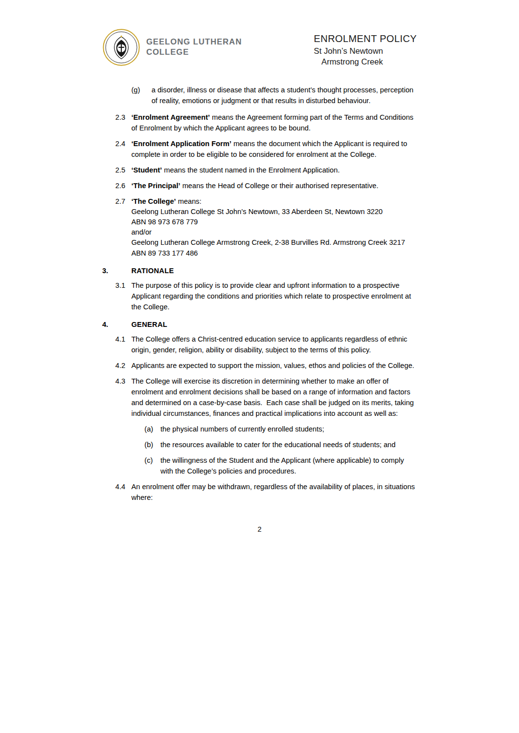GEELONG LUTHERAN
COLLEGE
ENROLMENT POLICY
St John’s Newtown
Armstrong Creek
(g)
a disorder, illness or disease that affects a student’s thought processes, perception of reality, emotions or judgment or that results in disturbed behaviour.
2.3
‘Enrolment Agreement’ means the Agreement forming part of the Terms and Conditions of Enrolment by which the Applicant agrees to be bound.
2.4
‘Enrolment Application Form’ means the document which the Applicant is required to complete in order to be eligible to be considered for enrolment at the College.
2.5
‘Student’ means the student named in the Enrolment Application.
2.6
‘The Principal’ means the Head of College or their authorised representative.
2.7
‘The College’ means:
Geelong Lutheran College St John’s Newtown, 33 Aberdeen St, Newtown 3220
ABN 98 973 678 779
and/or
Geelong Lutheran College Armstrong Creek, 2-38 Burvilles Rd. Armstrong Creek 3217
ABN 89 733 177 486
3.
RATIONALE
3.1
The purpose of this policy is to provide clear and upfront information to a prospective Applicant regarding the conditions and priorities which relate to prospective enrolment at the College.
4.
GENERAL
4.1
The College offers a Christ-centred education service to applicants regardless of ethnic origin, gender, religion, ability or disability, subject to the terms of this policy.
4.2
Applicants are expected to support the mission, values, ethos and policies of the College.
4.3
The College will exercise its discretion in determining whether to make an offer of enrolment and enrolment decisions shall be based on a range of information and factors and determined on a case-by-case basis. Each case shall be judged on its merits, taking individual circumstances, finances and practical implications into account as well as:
(a)
the physical numbers of currently enrolled students;
(b)
the resources available to cater for the educational needs of students; and
(c)
the willingness of the Student and the Applicant (where applicable) to comply with the College’s policies and procedures.
4.4
An enrolment offer may be withdrawn, regardless of the availability of places, in situations where:
2